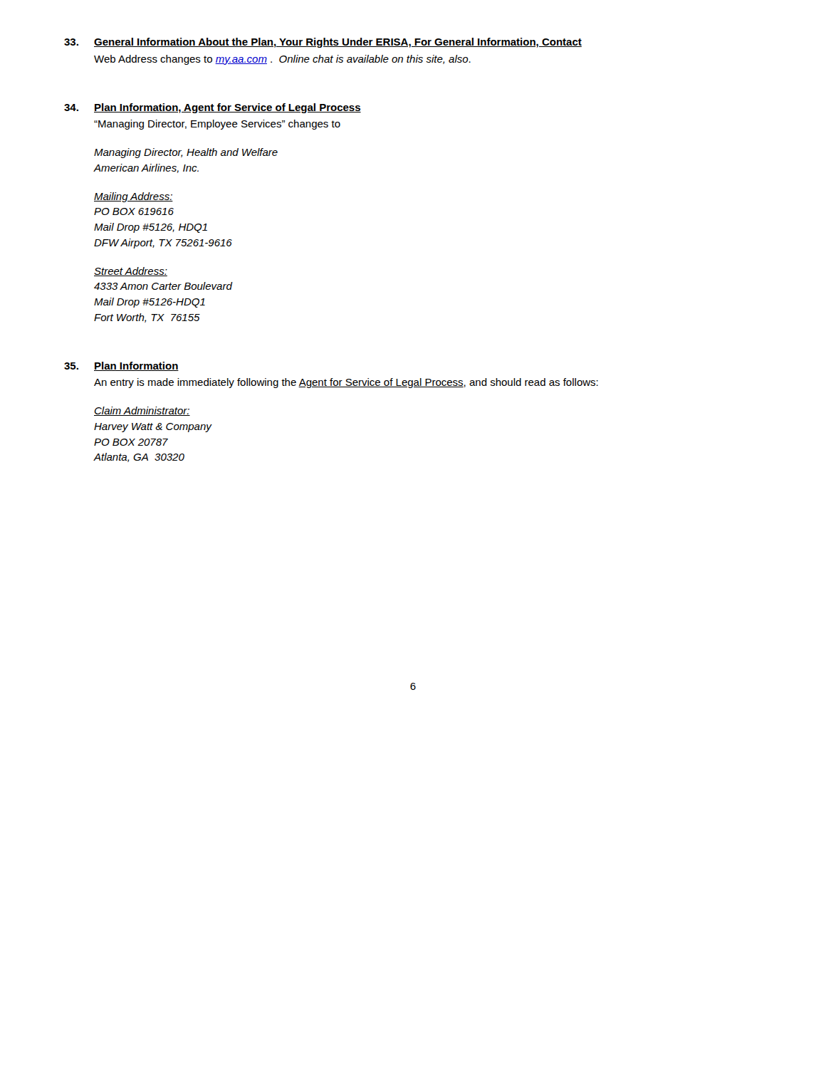33. General Information About the Plan, Your Rights Under ERISA, For General Information, Contact Web Address changes to my.aa.com . Online chat is available on this site, also.
34. Plan Information, Agent for Service of Legal Process “Managing Director, Employee Services” changes to
Managing Director, Health and Welfare
American Airlines, Inc.
Mailing Address:
PO BOX 619616
Mail Drop #5126, HDQ1
DFW Airport, TX 75261-9616
Street Address:
4333 Amon Carter Boulevard
Mail Drop #5126-HDQ1
Fort Worth, TX 76155
35. Plan Information An entry is made immediately following the Agent for Service of Legal Process, and should read as follows: Claim Administrator:
Harvey Watt & Company
PO BOX 20787
Atlanta, GA 30320
6